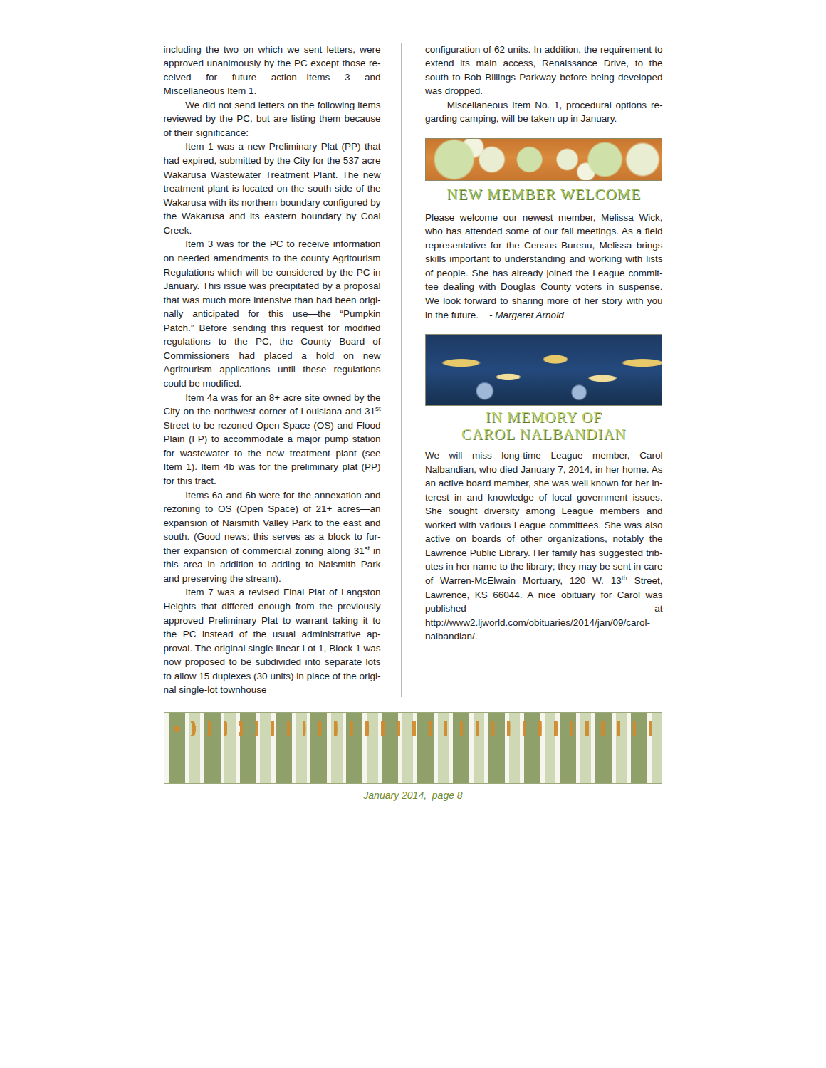including the two on which we sent letters, were approved unanimously by the PC except those received for future action—Items 3 and Miscellaneous Item 1.
We did not send letters on the following items reviewed by the PC, but are listing them because of their significance:
Item 1 was a new Preliminary Plat (PP) that had expired, submitted by the City for the 537 acre Wakarusa Wastewater Treatment Plant. The new treatment plant is located on the south side of the Wakarusa with its northern boundary configured by the Wakarusa and its eastern boundary by Coal Creek.
Item 3 was for the PC to receive information on needed amendments to the county Agritourism Regulations which will be considered by the PC in January. This issue was precipitated by a proposal that was much more intensive than had been originally anticipated for this use—the “Pumpkin Patch.” Before sending this request for modified regulations to the PC, the County Board of Commissioners had placed a hold on new Agritourism applications until these regulations could be modified.
Item 4a was for an 8+ acre site owned by the City on the northwest corner of Louisiana and 31st Street to be rezoned Open Space (OS) and Flood Plain (FP) to accommodate a major pump station for wastewater to the new treatment plant (see Item 1). Item 4b was for the preliminary plat (PP) for this tract.
Items 6a and 6b were for the annexation and rezoning to OS (Open Space) of 21+ acres—an expansion of Naismith Valley Park to the east and south. (Good news: this serves as a block to further expansion of commercial zoning along 31st in this area in addition to adding to Naismith Park and preserving the stream).
Item 7 was a revised Final Plat of Langston Heights that differed enough from the previously approved Preliminary Plat to warrant taking it to the PC instead of the usual administrative approval. The original single linear Lot 1, Block 1 was now proposed to be subdivided into separate lots to allow 15 duplexes (30 units) in place of the original single-lot townhouse
configuration of 62 units. In addition, the requirement to extend its main access, Renaissance Drive, to the south to Bob Billings Parkway before being developed was dropped.
Miscellaneous Item No. 1, procedural options regarding camping, will be taken up in January.
New Member Welcome
Please welcome our newest member, Melissa Wick, who has attended some of our fall meetings. As a field representative for the Census Bureau, Melissa brings skills important to understanding and working with lists of people. She has already joined the League committee dealing with Douglas County voters in suspense. We look forward to sharing more of her story with you in the future. - Margaret Arnold
In Memory of
Carol Nalbandian
We will miss long-time League member, Carol Nalbandian, who died January 7, 2014, in her home. As an active board member, she was well known for her interest in and knowledge of local government issues. She sought diversity among League members and worked with various League committees. She was also active on boards of other organizations, notably the Lawrence Public Library. Her family has suggested tributes in her name to the library; they may be sent in care of Warren-McElwain Mortuary, 120 W. 13th Street, Lawrence, KS 66044. A nice obituary for Carol was published at http://www2.ljworld.com/obituaries/2014/jan/09/carol-nalbandian/.
January 2014, page 8